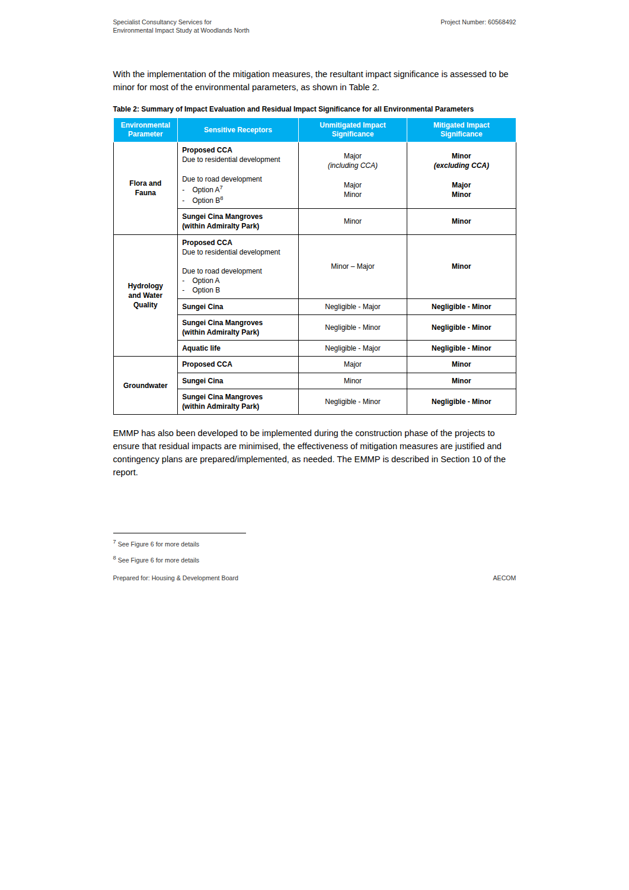Specialist Consultancy Services for
Environmental Impact Study at Woodlands North
Project Number: 60568492
With the implementation of the mitigation measures, the resultant impact significance is assessed to be minor for most of the environmental parameters, as shown in Table 2.
Table 2: Summary of Impact Evaluation and Residual Impact Significance for all Environmental Parameters
| Environmental Parameter | Sensitive Receptors | Unmitigated Impact Significance | Mitigated Impact Significance |
| --- | --- | --- | --- |
| Flora and Fauna | Proposed CCA Due to residential development Due to road development - Option A 7 - Option B 8 | Major (including CCA) Major Minor | Minor (excluding CCA) Major Minor |
| Sungei Cina Mangroves (within Admiralty Park) | Minor | Minor |
| Hydrology and Water Quality | Proposed CCA Due to residential development Due to road development - Option A - Option B | Minor – Major | Minor |
| Sungei Cina | Negligible - Major | Negligible - Minor |
| Sungei Cina Mangroves (within Admiralty Park) | Negligible - Minor | Negligible - Minor |
| Aquatic life | Negligible - Major | Negligible - Minor |
| Groundwater | Proposed CCA | Major | Minor |
| Sungei Cina | Minor | Minor |
| Sungei Cina Mangroves (within Admiralty Park) | Negligible - Minor | Negligible - Minor |
EMMP has also been developed to be implemented during the construction phase of the projects to ensure that residual impacts are minimised, the effectiveness of mitigation measures are justified and contingency plans are prepared/implemented, as needed. The EMMP is described in Section 10 of the report.
7 See Figure 6 for more details
8 See Figure 6 for more details
Prepared for: Housing & Development Board
AECOM